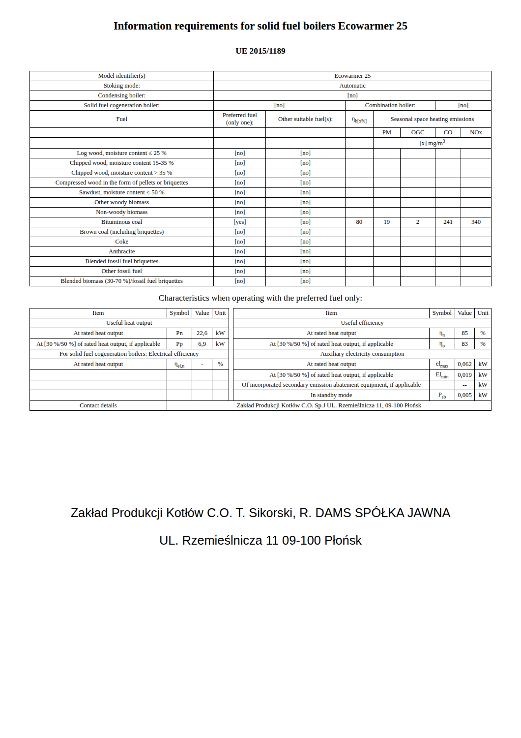Information requirements for solid fuel boilers Ecowarmer 25
UE 2015/1189
| Model identifier(s) | Ecowarmer 25 |
| Stoking mode: | Automatic |
| Condensing boiler: | [no] |
| Solid fuel cogeneration boiler: | [no] | Combination boiler: | [no] |
| Fuel | Preferred fuel (only one): | Other suitable fuel(s): | η b[x%] | Seasonal space heating emissions |
| | | | | PM | OGC | CO | NOx |
| | | | | [x] mg/m 3 |
| Log wood, moisture content ≤ 25 % | [no] | [no] | | | | | |
| Chipped wood, moisture content 15-35 % | [no] | [no] | | | | | |
| Chipped wood, moisture content > 35 % | [no] | [no] | | | | | |
| Compressed wood in the form of pellets or briquettes | [no] | [no] | | | | | |
| Sawdust, moisture content ≤ 50 % | [no] | [no] | | | | | |
| Other woody biomass | [no] | [no] | | | | | |
| Non-woody biomass | [no] | [no] | | | | | |
| Bituminous coal | [yes] | [no] | 80 | 19 | 2 | 241 | 340 |
| Brown coal (including briquettes) | [no] | [no] | | | | | |
| Coke | [no] | [no] | | | | | |
| Anthracite | [no] | [no] | | | | | |
| Blended fossil fuel briquettes | [no] | [no] | | | | | |
| Other fossil fuel | [no] | [no] | | | | | |
| Blended biomass (30-70 %)/fossil fuel briquettes | [no] | [no] | | | | | |
Characteristics when operating with the preferred fuel only:
| Item | Symbol | Value | Unit | | Item | Symbol | Value | Unit |
| Useful heat output | | Useful efficiency |
| At rated heat output | Pn | 22,6 | kW | | At rated heat output | η n | 85 | % |
| At [30 %/50 %] of rated heat output, if applicable | Pp | 6,9 | kW | | At [30 %/50 %] of rated heat output, if applicable | η p | 83 | % |
| For solid fuel cogeneration boilers: Electrical efficiency | | Auxiliary electricity consumption |
| At rated heat output | η el,n | - | % | | At rated heat output | el max | 0,062 | kW |
| | | | | | At [30 %/50 %] of rated heat output, if applicable | El min | 0,019 | kW |
| | | | | | Of incorporated secondary emission abatement equipment, if applicable | | -- | kW |
| | | | | | In standby mode | P sb | 0,005 | kW |
| Contact details | Zakład Produkcji Kotłów C.O. Sp.J UL. Rzemieślnicza 11, 09-100 Płońsk |
Zakład Produkcji Kotłów C.O. T. Sikorski, R. DAMS SPÓŁKA JAWNA
UL. Rzemieślnicza 11 09-100 Płońsk